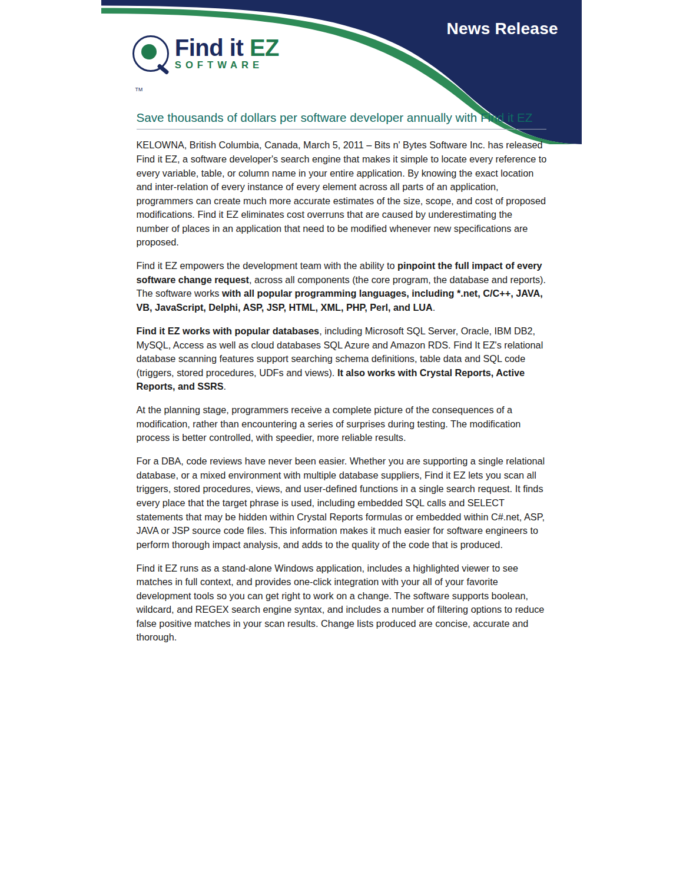News Release
Find it EZ
SOFTWARE
TM
Save thousands of dollars per software developer annually with Find it EZ
KELOWNA, British Columbia, Canada, March 5, 2011 – Bits n' Bytes Software Inc. has released Find it EZ, a software developer's search engine that makes it simple to locate every reference to every variable, table, or column name in your entire application. By knowing the exact location and inter-relation of every instance of every element across all parts of an application, programmers can create much more accurate estimates of the size, scope, and cost of proposed modifications. Find it EZ eliminates cost overruns that are caused by underestimating the number of places in an application that need to be modified whenever new specifications are proposed.
Find it EZ empowers the development team with the ability to pinpoint the full impact of every software change request, across all components (the core program, the database and reports). The software works with all popular programming languages, including *.net, C/C++, JAVA, VB, JavaScript, Delphi, ASP, JSP, HTML, XML, PHP, Perl, and LUA.
Find it EZ works with popular databases, including Microsoft SQL Server, Oracle, IBM DB2, MySQL, Access as well as cloud databases SQL Azure and Amazon RDS. Find It EZ's relational database scanning features support searching schema definitions, table data and SQL code (triggers, stored procedures, UDFs and views). It also works with Crystal Reports, Active Reports, and SSRS.
At the planning stage, programmers receive a complete picture of the consequences of a modification, rather than encountering a series of surprises during testing. The modification process is better controlled, with speedier, more reliable results.
For a DBA, code reviews have never been easier. Whether you are supporting a single relational database, or a mixed environment with multiple database suppliers, Find it EZ lets you scan all triggers, stored procedures, views, and user-defined functions in a single search request. It finds every place that the target phrase is used, including embedded SQL calls and SELECT statements that may be hidden within Crystal Reports formulas or embedded within C#.net, ASP, JAVA or JSP source code files. This information makes it much easier for software engineers to perform thorough impact analysis, and adds to the quality of the code that is produced.
Find it EZ runs as a stand-alone Windows application, includes a highlighted viewer to see matches in full context, and provides one-click integration with your all of your favorite development tools so you can get right to work on a change. The software supports boolean, wildcard, and REGEX search engine syntax, and includes a number of filtering options to reduce false positive matches in your scan results. Change lists produced are concise, accurate and thorough.